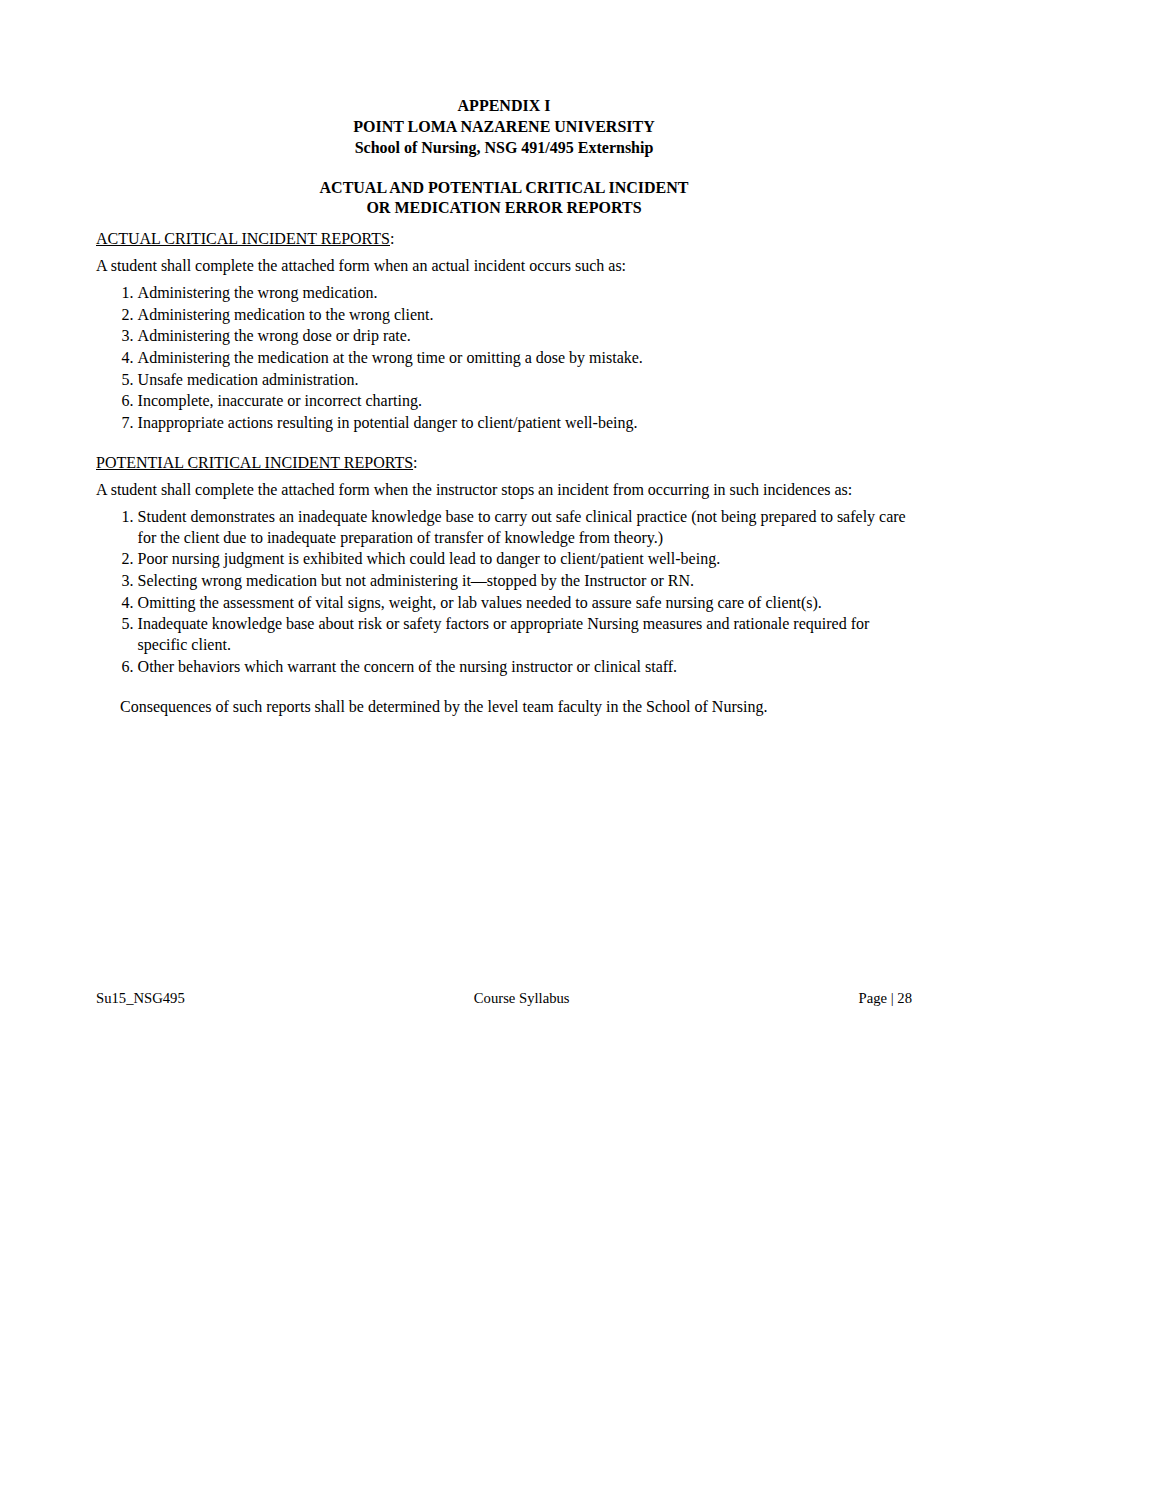APPENDIX I
POINT LOMA NAZARENE UNIVERSITY
School of Nursing, NSG 491/495 Externship
ACTUAL AND POTENTIAL CRITICAL INCIDENT
OR MEDICATION ERROR REPORTS
ACTUAL CRITICAL INCIDENT REPORTS:
A student shall complete the attached form when an actual incident occurs such as:
Administering the wrong medication.
Administering medication to the wrong client.
Administering the wrong dose or drip rate.
Administering the medication at the wrong time or omitting a dose by mistake.
Unsafe medication administration.
Incomplete, inaccurate or incorrect charting.
Inappropriate actions resulting in potential danger to client/patient well-being.
POTENTIAL CRITICAL INCIDENT REPORTS:
A student shall complete the attached form when the instructor stops an incident from occurring in such incidences as:
Student demonstrates an inadequate knowledge base to carry out safe clinical practice (not being prepared to safely care for the client due to inadequate preparation of transfer of knowledge from theory.)
Poor nursing judgment is exhibited which could lead to danger to client/patient well-being.
Selecting wrong medication but not administering it—stopped by the Instructor or RN.
Omitting the assessment of vital signs, weight, or lab values needed to assure safe nursing care of client(s).
Inadequate knowledge base about risk or safety factors or appropriate Nursing measures and rationale required for specific client.
Other behaviors which warrant the concern of the nursing instructor or clinical staff.
Consequences of such reports shall be determined by the level team faculty in the School of Nursing.
Su15_NSG495 Course Syllabus Page | 28